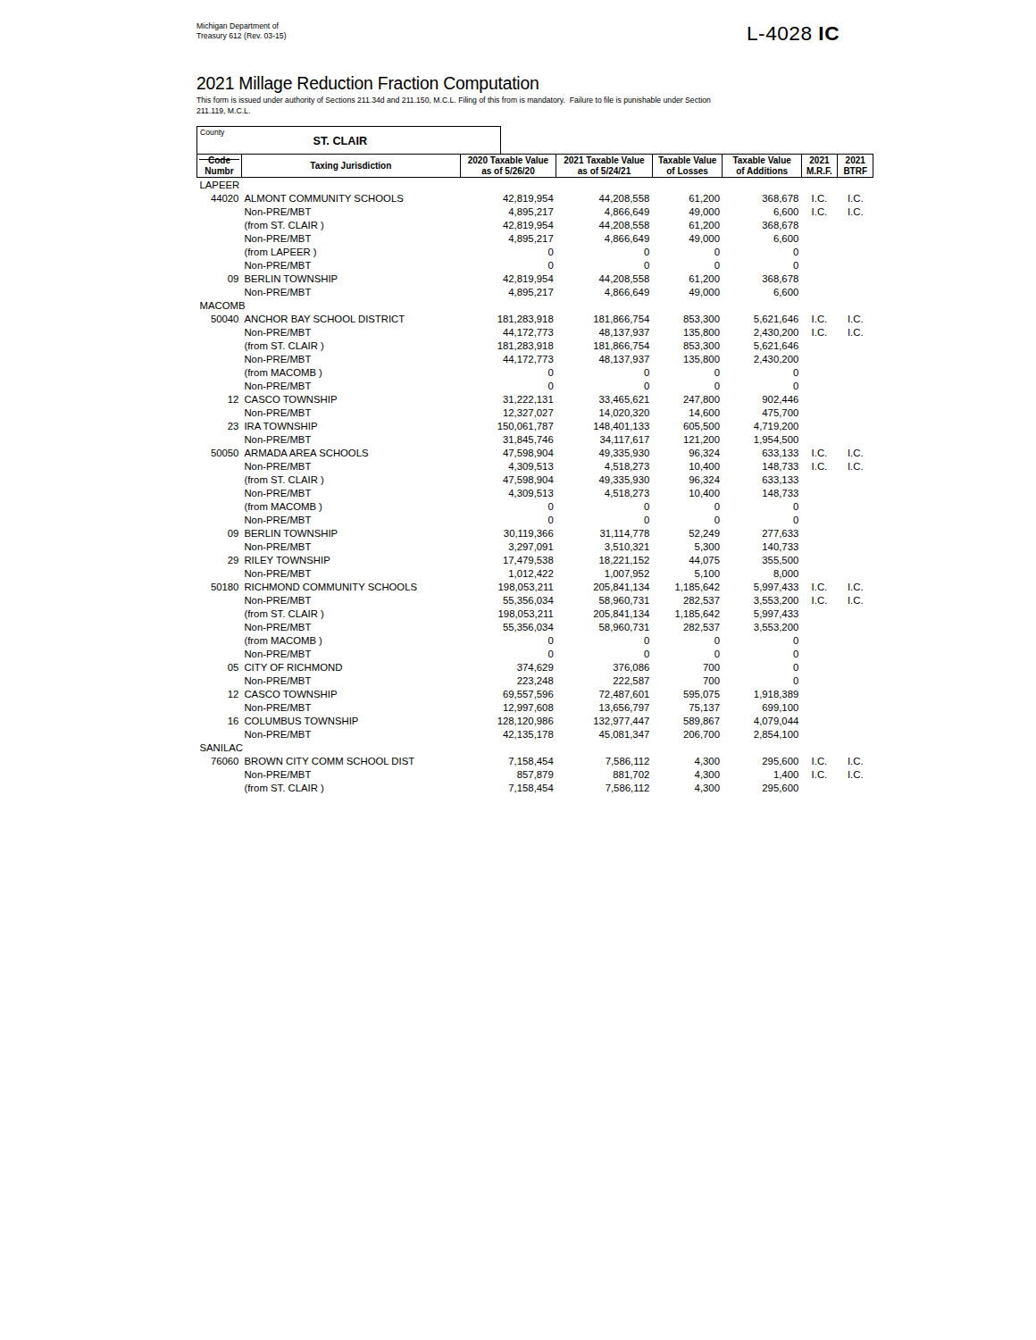Michigan Department of
Treasury 612 (Rev. 03-15)
L-4028 IC
2021 Millage Reduction Fraction Computation
This form is issued under authority of Sections 211.34d and 211.150, M.C.L. Filing of this from is mandatory. Failure to file is punishable under Section 211.119, M.C.L.
County ST. CLAIR
| Code Numbr | Taxing Jurisdiction | 2020 Taxable Value as of 5/26/20 | 2021 Taxable Value as of 5/24/21 | Taxable Value of Losses | Taxable Value of Additions | 2021 M.R.F. | 2021 BTRF |
| --- | --- | --- | --- | --- | --- | --- | --- |
| LAPEER |
| 44020 | ALMONT COMMUNITY SCHOOLS | 42,819,954 | 44,208,558 | 61,200 | 368,678 | I.C. | I.C. |
| | Non-PRE/MBT | 4,895,217 | 4,866,649 | 49,000 | 6,600 | I.C. | I.C. |
| | (from ST. CLAIR ) | 42,819,954 | 44,208,558 | 61,200 | 368,678 | | |
| | Non-PRE/MBT | 4,895,217 | 4,866,649 | 49,000 | 6,600 | | |
| | (from LAPEER ) | 0 | 0 | 0 | 0 | | |
| | Non-PRE/MBT | 0 | 0 | 0 | 0 | | |
| 09 | BERLIN TOWNSHIP | 42,819,954 | 44,208,558 | 61,200 | 368,678 | | |
| | Non-PRE/MBT | 4,895,217 | 4,866,649 | 49,000 | 6,600 | | |
| MACOMB |
| 50040 | ANCHOR BAY SCHOOL DISTRICT | 181,283,918 | 181,866,754 | 853,300 | 5,621,646 | I.C. | I.C. |
| | Non-PRE/MBT | 44,172,773 | 48,137,937 | 135,800 | 2,430,200 | I.C. | I.C. |
| | (from ST. CLAIR ) | 181,283,918 | 181,866,754 | 853,300 | 5,621,646 | | |
| | Non-PRE/MBT | 44,172,773 | 48,137,937 | 135,800 | 2,430,200 | | |
| | (from MACOMB ) | 0 | 0 | 0 | 0 | | |
| | Non-PRE/MBT | 0 | 0 | 0 | 0 | | |
| 12 | CASCO TOWNSHIP | 31,222,131 | 33,465,621 | 247,800 | 902,446 | | |
| | Non-PRE/MBT | 12,327,027 | 14,020,320 | 14,600 | 475,700 | | |
| 23 | IRA TOWNSHIP | 150,061,787 | 148,401,133 | 605,500 | 4,719,200 | | |
| | Non-PRE/MBT | 31,845,746 | 34,117,617 | 121,200 | 1,954,500 | | |
| 50050 | ARMADA AREA SCHOOLS | 47,598,904 | 49,335,930 | 96,324 | 633,133 | I.C. | I.C. |
| | Non-PRE/MBT | 4,309,513 | 4,518,273 | 10,400 | 148,733 | I.C. | I.C. |
| | (from ST. CLAIR ) | 47,598,904 | 49,335,930 | 96,324 | 633,133 | | |
| | Non-PRE/MBT | 4,309,513 | 4,518,273 | 10,400 | 148,733 | | |
| | (from MACOMB ) | 0 | 0 | 0 | 0 | | |
| | Non-PRE/MBT | 0 | 0 | 0 | 0 | | |
| 09 | BERLIN TOWNSHIP | 30,119,366 | 31,114,778 | 52,249 | 277,633 | | |
| | Non-PRE/MBT | 3,297,091 | 3,510,321 | 5,300 | 140,733 | | |
| 29 | RILEY TOWNSHIP | 17,479,538 | 18,221,152 | 44,075 | 355,500 | | |
| | Non-PRE/MBT | 1,012,422 | 1,007,952 | 5,100 | 8,000 | | |
| 50180 | RICHMOND COMMUNITY SCHOOLS | 198,053,211 | 205,841,134 | 1,185,642 | 5,997,433 | I.C. | I.C. |
| | Non-PRE/MBT | 55,356,034 | 58,960,731 | 282,537 | 3,553,200 | I.C. | I.C. |
| | (from ST. CLAIR ) | 198,053,211 | 205,841,134 | 1,185,642 | 5,997,433 | | |
| | Non-PRE/MBT | 55,356,034 | 58,960,731 | 282,537 | 3,553,200 | | |
| | (from MACOMB ) | 0 | 0 | 0 | 0 | | |
| | Non-PRE/MBT | 0 | 0 | 0 | 0 | | |
| 05 | CITY OF RICHMOND | 374,629 | 376,086 | 700 | 0 | | |
| | Non-PRE/MBT | 223,248 | 222,587 | 700 | 0 | | |
| 12 | CASCO TOWNSHIP | 69,557,596 | 72,487,601 | 595,075 | 1,918,389 | | |
| | Non-PRE/MBT | 12,997,608 | 13,656,797 | 75,137 | 699,100 | | |
| 16 | COLUMBUS TOWNSHIP | 128,120,986 | 132,977,447 | 589,867 | 4,079,044 | | |
| | Non-PRE/MBT | 42,135,178 | 45,081,347 | 206,700 | 2,854,100 | | |
| SANILAC |
| 76060 | BROWN CITY COMM SCHOOL DIST | 7,158,454 | 7,586,112 | 4,300 | 295,600 | I.C. | I.C. |
| | Non-PRE/MBT | 857,879 | 881,702 | 4,300 | 1,400 | I.C. | I.C. |
| | (from ST. CLAIR ) | 7,158,454 | 7,586,112 | 4,300 | 295,600 | | |